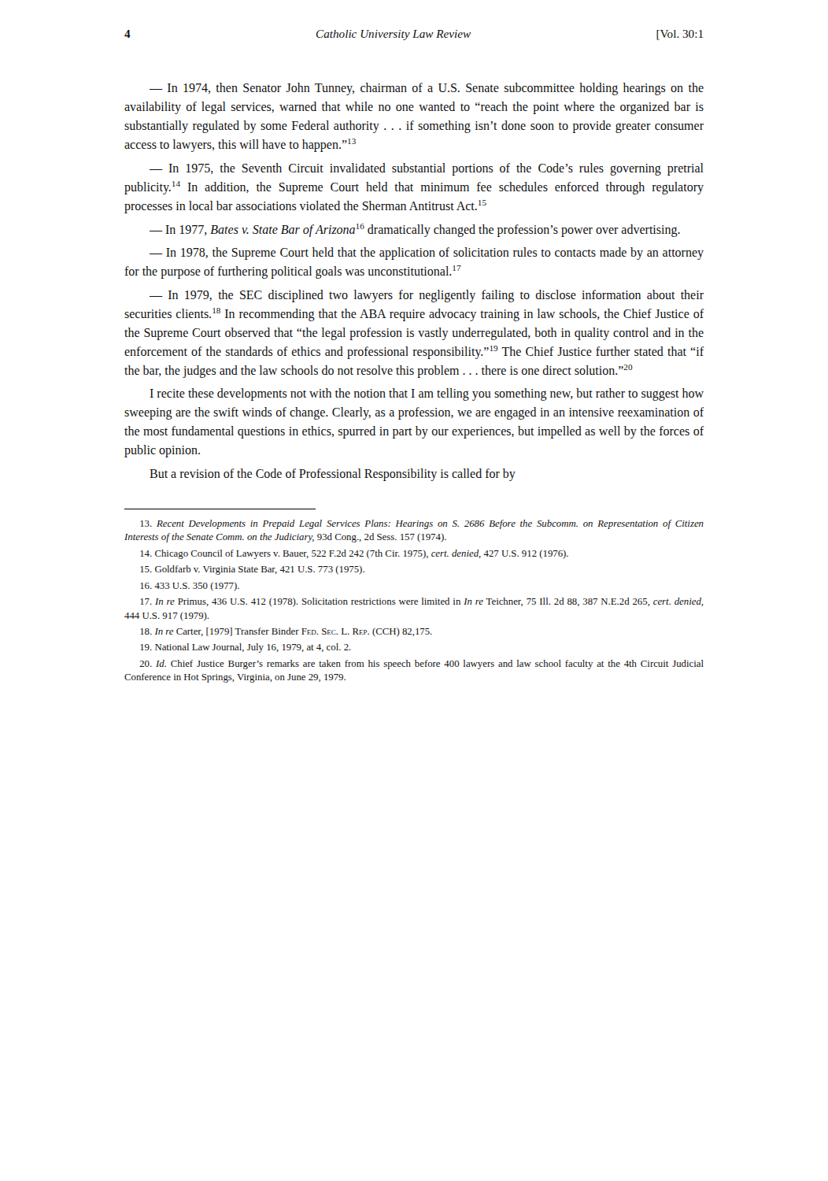4 Catholic University Law Review [Vol. 30:1
— In 1974, then Senator John Tunney, chairman of a U.S. Senate subcommittee holding hearings on the availability of legal services, warned that while no one wanted to “reach the point where the organized bar is substantially regulated by some Federal authority . . . if something isn’t done soon to provide greater consumer access to lawyers, this will have to happen.”13
— In 1975, the Seventh Circuit invalidated substantial portions of the Code’s rules governing pretrial publicity.14 In addition, the Supreme Court held that minimum fee schedules enforced through regulatory processes in local bar associations violated the Sherman Antitrust Act.15
— In 1977, Bates v. State Bar of Arizona16 dramatically changed the profession’s power over advertising.
— In 1978, the Supreme Court held that the application of solicitation rules to contacts made by an attorney for the purpose of furthering political goals was unconstitutional.17
— In 1979, the SEC disciplined two lawyers for negligently failing to disclose information about their securities clients.18 In recommending that the ABA require advocacy training in law schools, the Chief Justice of the Supreme Court observed that “the legal profession is vastly underregulated, both in quality control and in the enforcement of the standards of ethics and professional responsibility.”19 The Chief Justice further stated that “if the bar, the judges and the law schools do not resolve this problem . . . there is one direct solution.”20
I recite these developments not with the notion that I am telling you something new, but rather to suggest how sweeping are the swift winds of change. Clearly, as a profession, we are engaged in an intensive reexamination of the most fundamental questions in ethics, spurred in part by our experiences, but impelled as well by the forces of public opinion.
But a revision of the Code of Professional Responsibility is called for by
Recent Developments in Prepaid Legal Services Plans: Hearings on S. 2686 Before the Subcomm. on Representation of Citizen Interests of the Senate Comm. on the Judiciary, 93d Cong., 2d Sess. 157 (1974).
Chicago Council of Lawyers v. Bauer, 522 F.2d 242 (7th Cir. 1975), cert. denied, 427 U.S. 912 (1976).
Goldfarb v. Virginia State Bar, 421 U.S. 773 (1975).
433 U.S. 350 (1977).
In re Primus, 436 U.S. 412 (1978). Solicitation restrictions were limited in In re Teichner, 75 Ill. 2d 88, 387 N.E.2d 265, cert. denied, 444 U.S. 917 (1979).
In re Carter, [1979] Transfer Binder Fed. Sec. L. Rep. (CCH) 82,175.
National Law Journal, July 16, 1979, at 4, col. 2.
Id. Chief Justice Burger’s remarks are taken from his speech before 400 lawyers and law school faculty at the 4th Circuit Judicial Conference in Hot Springs, Virginia, on June 29, 1979.